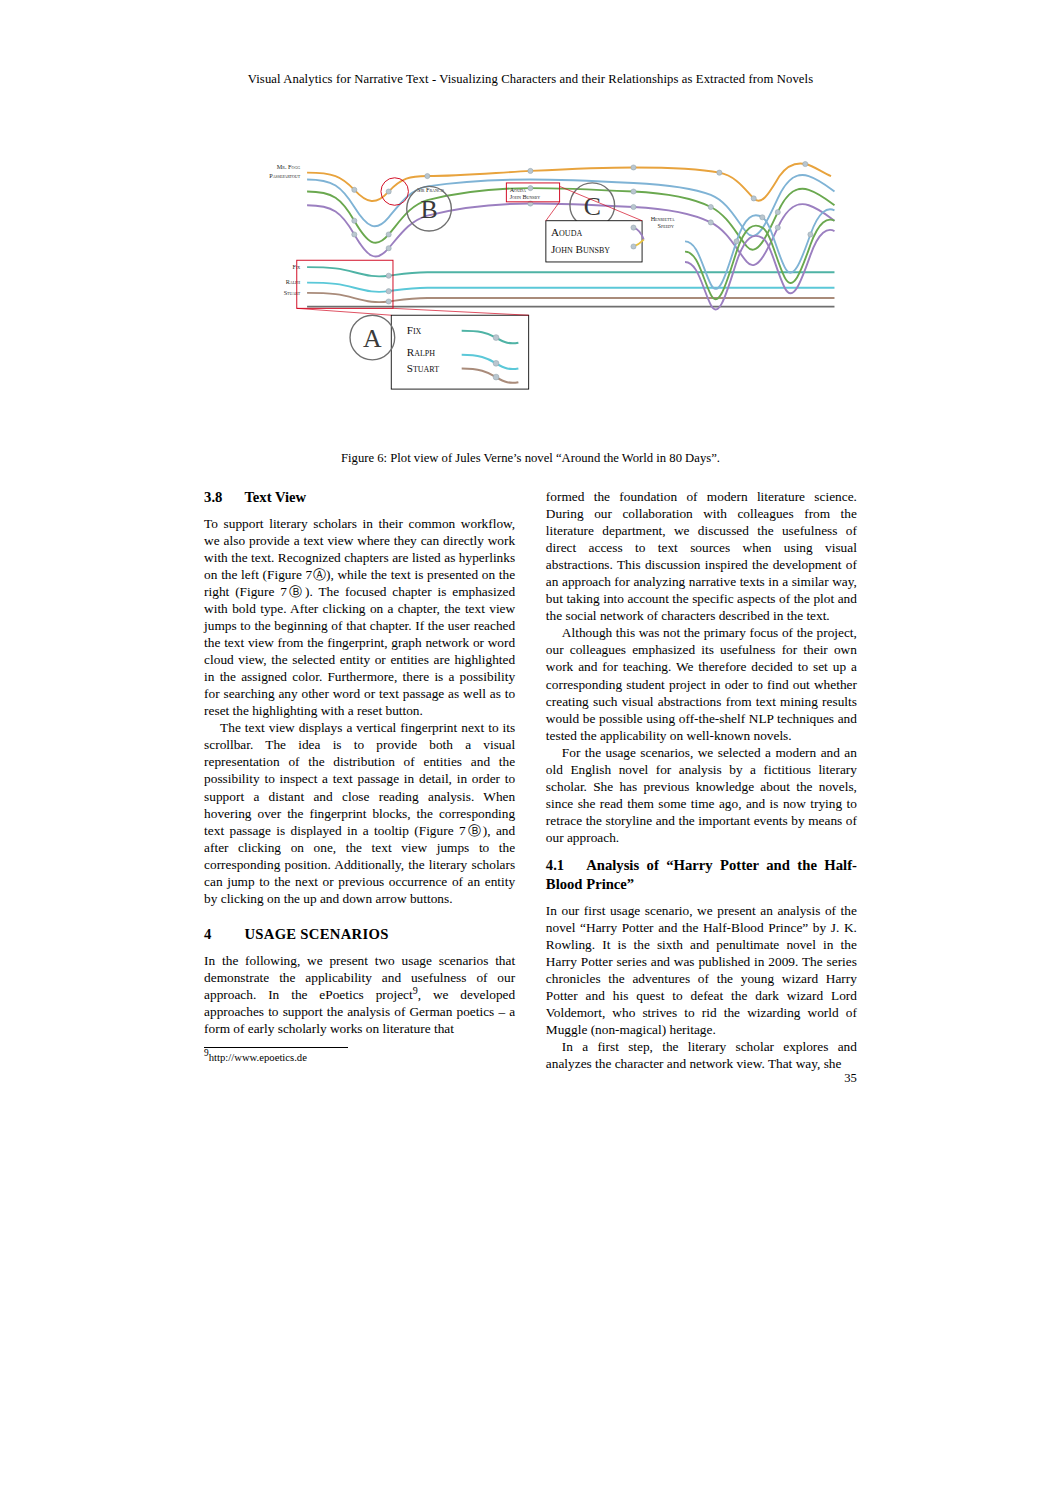Visual Analytics for Narrative Text - Visualizing Characters and their Relationships as Extracted from Novels
Mr. Fogg Passepartout Fix Ralph Stuart Sir Francis Aouda John Bunsby Henrietta Speedy B C Aouda John Bunsby Fix Ralph Stuart A
Figure 6: Plot view of Jules Verne’s novel “Around the World in 80 Days”.
3.8 Text View
To support literary scholars in their common workflow, we also provide a text view where they can directly work with the text. Recognized chapters are listed as hyperlinks on the left (Figure 7Ⓐ), while the text is presented on the right (Figure 7Ⓑ). The focused chapter is emphasized with bold type. After clicking on a chapter, the text view jumps to the beginning of that chapter. If the user reached the text view from the fingerprint, graph network or word cloud view, the selected entity or entities are highlighted in the assigned color. Furthermore, there is a possibility for searching any other word or text passage as well as to reset the highlighting with a reset button.
The text view displays a vertical fingerprint next to its scrollbar. The idea is to provide both a visual representation of the distribution of entities and the possibility to inspect a text passage in detail, in order to support a distant and close reading analysis. When hovering over the fingerprint blocks, the corresponding text passage is displayed in a tooltip (Figure 7Ⓑ), and after clicking on one, the text view jumps to the corresponding position. Additionally, the literary scholars can jump to the next or previous occurrence of an entity by clicking on the up and down arrow buttons.
4 USAGE SCENARIOS
In the following, we present two usage scenarios that demonstrate the applicability and usefulness of our approach. In the ePoetics project9, we developed approaches to support the analysis of German poetics – a form of early scholarly works on literature that
9http://www.epoetics.de
formed the foundation of modern literature science. During our collaboration with colleagues from the literature department, we discussed the usefulness of direct access to text sources when using visual abstractions. This discussion inspired the development of an approach for analyzing narrative texts in a similar way, but taking into account the specific aspects of the plot and the social network of characters described in the text.
Although this was not the primary focus of the project, our colleagues emphasized its usefulness for their own work and for teaching. We therefore decided to set up a corresponding student project in oder to find out whether creating such visual abstractions from text mining results would be possible using off-the-shelf NLP techniques and tested the applicability on well-known novels.
For the usage scenarios, we selected a modern and an old English novel for analysis by a fictitious literary scholar. She has previous knowledge about the novels, since she read them some time ago, and is now trying to retrace the storyline and the important events by means of our approach.
4.1 Analysis of “Harry Potter and the Half-Blood Prince”
In our first usage scenario, we present an analysis of the novel “Harry Potter and the Half-Blood Prince” by J. K. Rowling. It is the sixth and penultimate novel in the Harry Potter series and was published in 2009. The series chronicles the adventures of the young wizard Harry Potter and his quest to defeat the dark wizard Lord Voldemort, who strives to rid the wizarding world of Muggle (non-magical) heritage.
In a first step, the literary scholar explores and analyzes the character and network view. That way, she
35